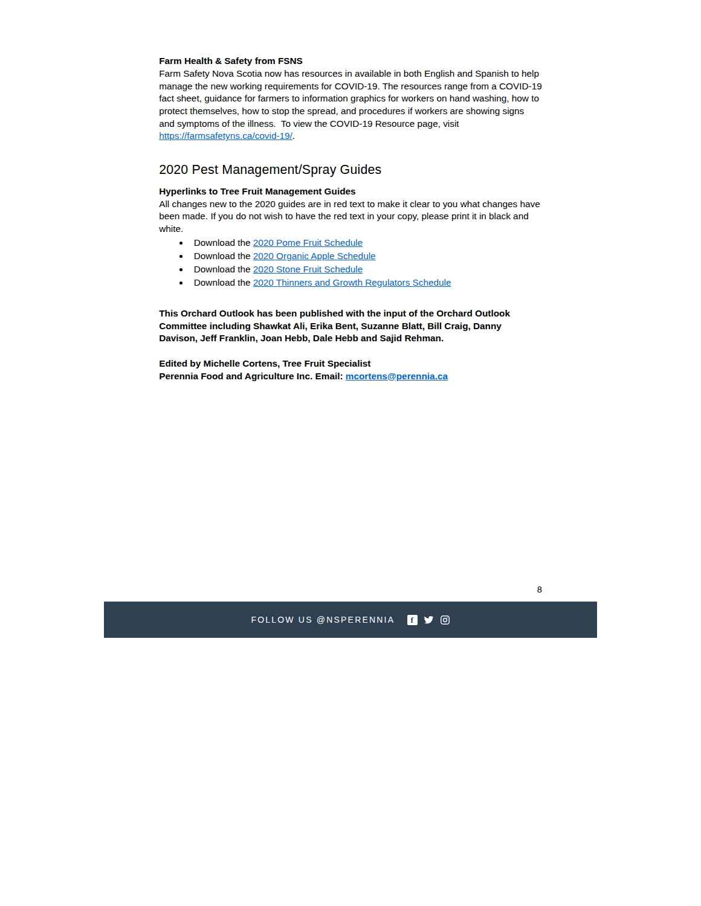Farm Health & Safety from FSNS
Farm Safety Nova Scotia now has resources in available in both English and Spanish to help manage the new working requirements for COVID-19. The resources range from a COVID-19 fact sheet, guidance for farmers to information graphics for workers on hand washing, how to protect themselves, how to stop the spread, and procedures if workers are showing signs and symptoms of the illness. To view the COVID-19 Resource page, visit https://farmsafetyns.ca/covid-19/.
2020 Pest Management/Spray Guides
Hyperlinks to Tree Fruit Management Guides
All changes new to the 2020 guides are in red text to make it clear to you what changes have been made. If you do not wish to have the red text in your copy, please print it in black and white.
Download the 2020 Pome Fruit Schedule
Download the 2020 Organic Apple Schedule
Download the 2020 Stone Fruit Schedule
Download the 2020 Thinners and Growth Regulators Schedule
This Orchard Outlook has been published with the input of the Orchard Outlook Committee including Shawkat Ali, Erika Bent, Suzanne Blatt, Bill Craig, Danny Davison, Jeff Franklin, Joan Hebb, Dale Hebb and Sajid Rehman.
Edited by Michelle Cortens, Tree Fruit Specialist
Perennia Food and Agriculture Inc. Email: mcortens@perennia.ca
8
FOLLOW US @NSPERENNIA f